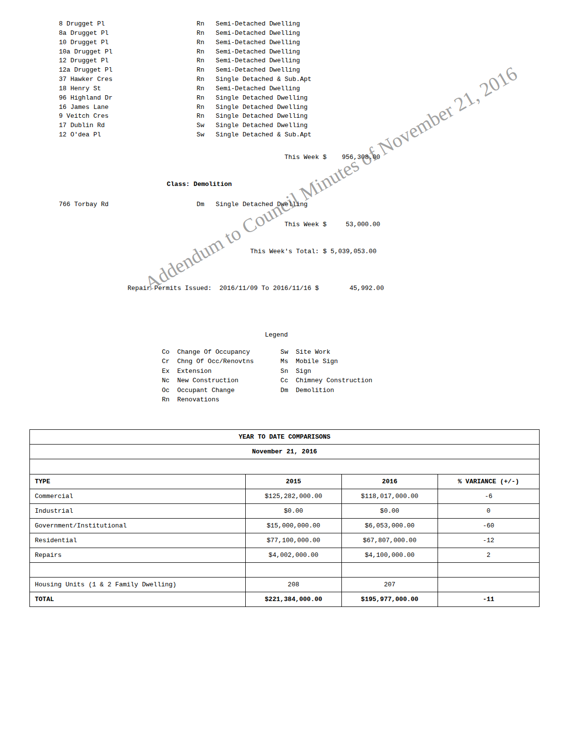Addendum to Council Minutes of November 21, 2016
8 Drugget Pl Rn Semi-Detached Dwelling 8a Drugget Pl Rn Semi-Detached Dwelling 10 Drugget Pl Rn Semi-Detached Dwelling 10a Drugget Pl Rn Semi-Detached Dwelling 12 Drugget Pl Rn Semi-Detached Dwelling 12a Drugget Pl Rn Semi-Detached Dwelling 37 Hawker Cres Rn Single Detached & Sub.Apt 18 Henry St Rn Semi-Detached Dwelling 96 Highland Dr Rn Single Detached Dwelling 16 James Lane Rn Single Detached Dwelling 9 Veitch Cres Rn Single Detached Dwelling 17 Dublin Rd Sw Single Detached Dwelling 12 O'dea Pl Sw Single Detached & Sub.Apt
This Week $ 956,308.00
Class: Demolition
766 Torbay Rd Dm Single Detached Dwelling
This Week $ 53,000.00
This Week's Total: $ 5,039,053.00
Repair Permits Issued: 2016/11/09 To 2016/11/16 $ 45,992.00
Legend
Co Change Of Occupancy Sw Site Work Cr Chng Of Occ/Renovtns Ms Mobile Sign Ex Extension Sn Sign Nc New Construction Cc Chimney Construction Oc Occupant Change Dm Demolition Rn Renovations
| YEAR TO DATE COMPARISONS |
| November 21, 2016 |
| TYPE | 2015 | 2016 | % VARIANCE (+/-) |
| Commercial | $125,282,000.00 | $118,017,000.00 | -6 |
| Industrial | $0.00 | $0.00 | 0 |
| Government/Institutional | $15,000,000.00 | $6,053,000.00 | -60 |
| Residential | $77,100,000.00 | $67,807,000.00 | -12 |
| Repairs | $4,002,000.00 | $4,100,000.00 | 2 |
| Housing Units (1 & 2 Family Dwelling) | 208 | 207 | |
| TOTAL | $221,384,000.00 | $195,977,000.00 | -11 |